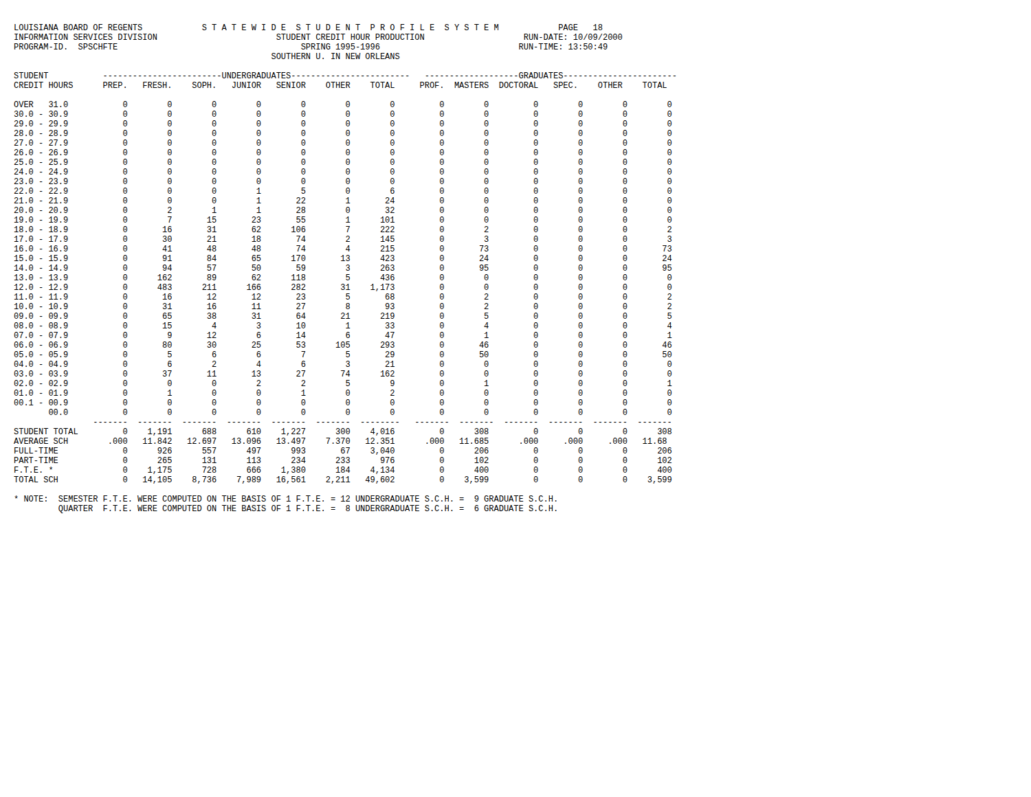LOUISIANA BOARD OF REGENTS S T A T E W I D E S T U D E N T P R O F I L E S Y S T E M PAGE 18 INFORMATION SERVICES DIVISION STUDENT CREDIT HOUR PRODUCTION RUN-DATE: 10/09/2000 PROGRAM-ID. SPSCHFTE SPRING 1995-1996 RUN-TIME: 13:50:49 SOUTHERN U. IN NEW ORLEANS STUDENT ------------------------UNDERGRADUATES------------------------ -------------------GRADUATES----------------------- CREDIT HOURS PREP. FRESH. SOPH. JUNIOR SENIOR OTHER TOTAL PROF. MASTERS DOCTORAL SPEC. OTHER TOTAL OVER 31.0 0 0 0 0 0 0 0 0 0 0 0 0 0 30.0 - 30.9 0 0 0 0 0 0 0 0 0 0 0 0 0 29.0 - 29.9 0 0 0 0 0 0 0 0 0 0 0 0 0 28.0 - 28.9 0 0 0 0 0 0 0 0 0 0 0 0 0 27.0 - 27.9 0 0 0 0 0 0 0 0 0 0 0 0 0 26.0 - 26.9 0 0 0 0 0 0 0 0 0 0 0 0 0 25.0 - 25.9 0 0 0 0 0 0 0 0 0 0 0 0 0 24.0 - 24.9 0 0 0 0 0 0 0 0 0 0 0 0 0 23.0 - 23.9 0 0 0 0 0 0 0 0 0 0 0 0 0 22.0 - 22.9 0 0 0 1 5 0 6 0 0 0 0 0 0 21.0 - 21.9 0 0 0 1 22 1 24 0 0 0 0 0 0 20.0 - 20.9 0 2 1 1 28 0 32 0 0 0 0 0 0 19.0 - 19.9 0 7 15 23 55 1 101 0 0 0 0 0 0 18.0 - 18.9 0 16 31 62 106 7 222 0 2 0 0 0 2 17.0 - 17.9 0 30 21 18 74 2 145 0 3 0 0 0 3 16.0 - 16.9 0 41 48 48 74 4 215 0 73 0 0 0 73 15.0 - 15.9 0 91 84 65 170 13 423 0 24 0 0 0 24 14.0 - 14.9 0 94 57 50 59 3 263 0 95 0 0 0 95 13.0 - 13.9 0 162 89 62 118 5 436 0 0 0 0 0 0 12.0 - 12.9 0 483 211 166 282 31 1,173 0 0 0 0 0 0 11.0 - 11.9 0 16 12 12 23 5 68 0 2 0 0 0 2 10.0 - 10.9 0 31 16 11 27 8 93 0 2 0 0 0 2 09.0 - 09.9 0 65 38 31 64 21 219 0 5 0 0 0 5 08.0 - 08.9 0 15 4 3 10 1 33 0 4 0 0 0 4 07.0 - 07.9 0 9 12 6 14 6 47 0 1 0 0 0 1 06.0 - 06.9 0 80 30 25 53 105 293 0 46 0 0 0 46 05.0 - 05.9 0 5 6 6 7 5 29 0 50 0 0 0 50 04.0 - 04.9 0 6 2 4 6 3 21 0 0 0 0 0 0 03.0 - 03.9 0 37 11 13 27 74 162 0 0 0 0 0 0 02.0 - 02.9 0 0 0 2 2 5 9 0 1 0 0 0 1 01.0 - 01.9 0 1 0 0 1 0 2 0 0 0 0 0 0 00.1 - 00.9 0 0 0 0 0 0 0 0 0 0 0 0 0 00.0 0 0 0 0 0 0 0 0 0 0 0 0 0 ------- ------- ------- ------- ------- ------- -------- ------- ------- ------- ------- ------- ------- STUDENT TOTAL 0 1,191 688 610 1,227 300 4,016 0 308 0 0 0 308 AVERAGE SCH .000 11.842 12.697 13.096 13.497 7.370 12.351 .000 11.685 .000 .000 .000 11.68 FULL-TIME 0 926 557 497 993 67 3,040 0 206 0 0 0 206 PART-TIME 0 265 131 113 234 233 976 0 102 0 0 0 102 F.T.E. * 0 1,175 728 666 1,380 184 4,134 0 400 0 0 0 400 TOTAL SCH 0 14,105 8,736 7,989 16,561 2,211 49,602 0 3,599 0 0 0 3,599 * NOTE: SEMESTER F.T.E. WERE COMPUTED ON THE BASIS OF 1 F.T.E. = 12 UNDERGRADUATE S.C.H. = 9 GRADUATE S.C.H. QUARTER F.T.E. WERE COMPUTED ON THE BASIS OF 1 F.T.E. = 8 UNDERGRADUATE S.C.H. = 6 GRADUATE S.C.H.